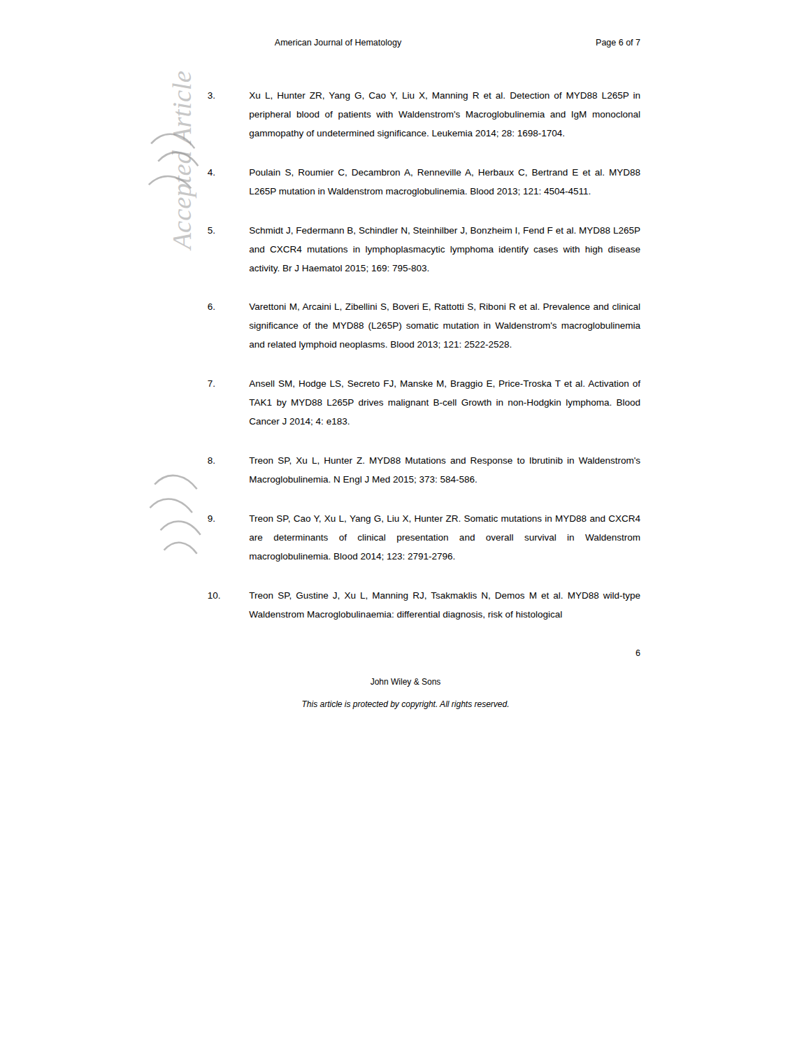American Journal of Hematology Page 6 of 7
Accepted Article
Xu L, Hunter ZR, Yang G, Cao Y, Liu X, Manning R et al. Detection of MYD88 L265P in peripheral blood of patients with Waldenstrom's Macroglobulinemia and IgM monoclonal gammopathy of undetermined significance. Leukemia 2014; 28: 1698-1704.
Poulain S, Roumier C, Decambron A, Renneville A, Herbaux C, Bertrand E et al. MYD88 L265P mutation in Waldenstrom macroglobulinemia. Blood 2013; 121: 4504-4511.
Schmidt J, Federmann B, Schindler N, Steinhilber J, Bonzheim I, Fend F et al. MYD88 L265P and CXCR4 mutations in lymphoplasmacytic lymphoma identify cases with high disease activity. Br J Haematol 2015; 169: 795-803.
Varettoni M, Arcaini L, Zibellini S, Boveri E, Rattotti S, Riboni R et al. Prevalence and clinical significance of the MYD88 (L265P) somatic mutation in Waldenstrom's macroglobulinemia and related lymphoid neoplasms. Blood 2013; 121: 2522-2528.
Ansell SM, Hodge LS, Secreto FJ, Manske M, Braggio E, Price-Troska T et al. Activation of TAK1 by MYD88 L265P drives malignant B-cell Growth in non-Hodgkin lymphoma. Blood Cancer J 2014; 4: e183.
Treon SP, Xu L, Hunter Z. MYD88 Mutations and Response to Ibrutinib in Waldenstrom's Macroglobulinemia. N Engl J Med 2015; 373: 584-586.
Treon SP, Cao Y, Xu L, Yang G, Liu X, Hunter ZR. Somatic mutations in MYD88 and CXCR4 are determinants of clinical presentation and overall survival in Waldenstrom macroglobulinemia. Blood 2014; 123: 2791-2796.
Treon SP, Gustine J, Xu L, Manning RJ, Tsakmaklis N, Demos M et al. MYD88 wild-type Waldenstrom Macroglobulinaemia: differential diagnosis, risk of histological
6
John Wiley & Sons
This article is protected by copyright. All rights reserved.